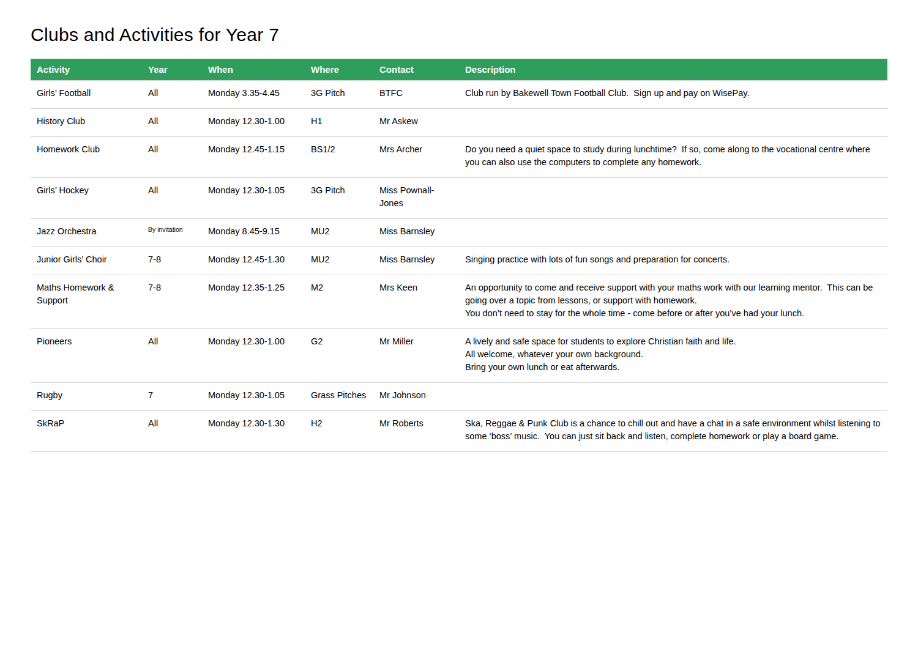Clubs and Activities for Year 7
| Activity | Year | When | Where | Contact | Description |
| --- | --- | --- | --- | --- | --- |
| Girls’ Football | All | Monday 3.35-4.45 | 3G Pitch | BTFC | Club run by Bakewell Town Football Club. Sign up and pay on WisePay. |
| History Club | All | Monday 12.30-1.00 | H1 | Mr Askew | |
| Homework Club | All | Monday 12.45-1.15 | BS1/2 | Mrs Archer | Do you need a quiet space to study during lunchtime? If so, come along to the vocational centre where you can also use the computers to complete any homework. |
| Girls’ Hockey | All | Monday 12.30-1.05 | 3G Pitch | Miss Pownall-Jones | |
| Jazz Orchestra | By invitation | Monday 8.45-9.15 | MU2 | Miss Barnsley | |
| Junior Girls’ Choir | 7-8 | Monday 12.45-1.30 | MU2 | Miss Barnsley | Singing practice with lots of fun songs and preparation for concerts. |
| Maths Homework & Support | 7-8 | Monday 12.35-1.25 | M2 | Mrs Keen | An opportunity to come and receive support with your maths work with our learning mentor. This can be going over a topic from lessons, or support with homework. You don’t need to stay for the whole time - come before or after you’ve had your lunch. |
| Pioneers | All | Monday 12.30-1.00 | G2 | Mr Miller | A lively and safe space for students to explore Christian faith and life. All welcome, whatever your own background. Bring your own lunch or eat afterwards. |
| Rugby | 7 | Monday 12.30-1.05 | Grass Pitches | Mr Johnson | |
| SkRaP | All | Monday 12.30-1.30 | H2 | Mr Roberts | Ska, Reggae & Punk Club is a chance to chill out and have a chat in a safe environment whilst listening to some ‘boss’ music. You can just sit back and listen, complete homework or play a board game. |